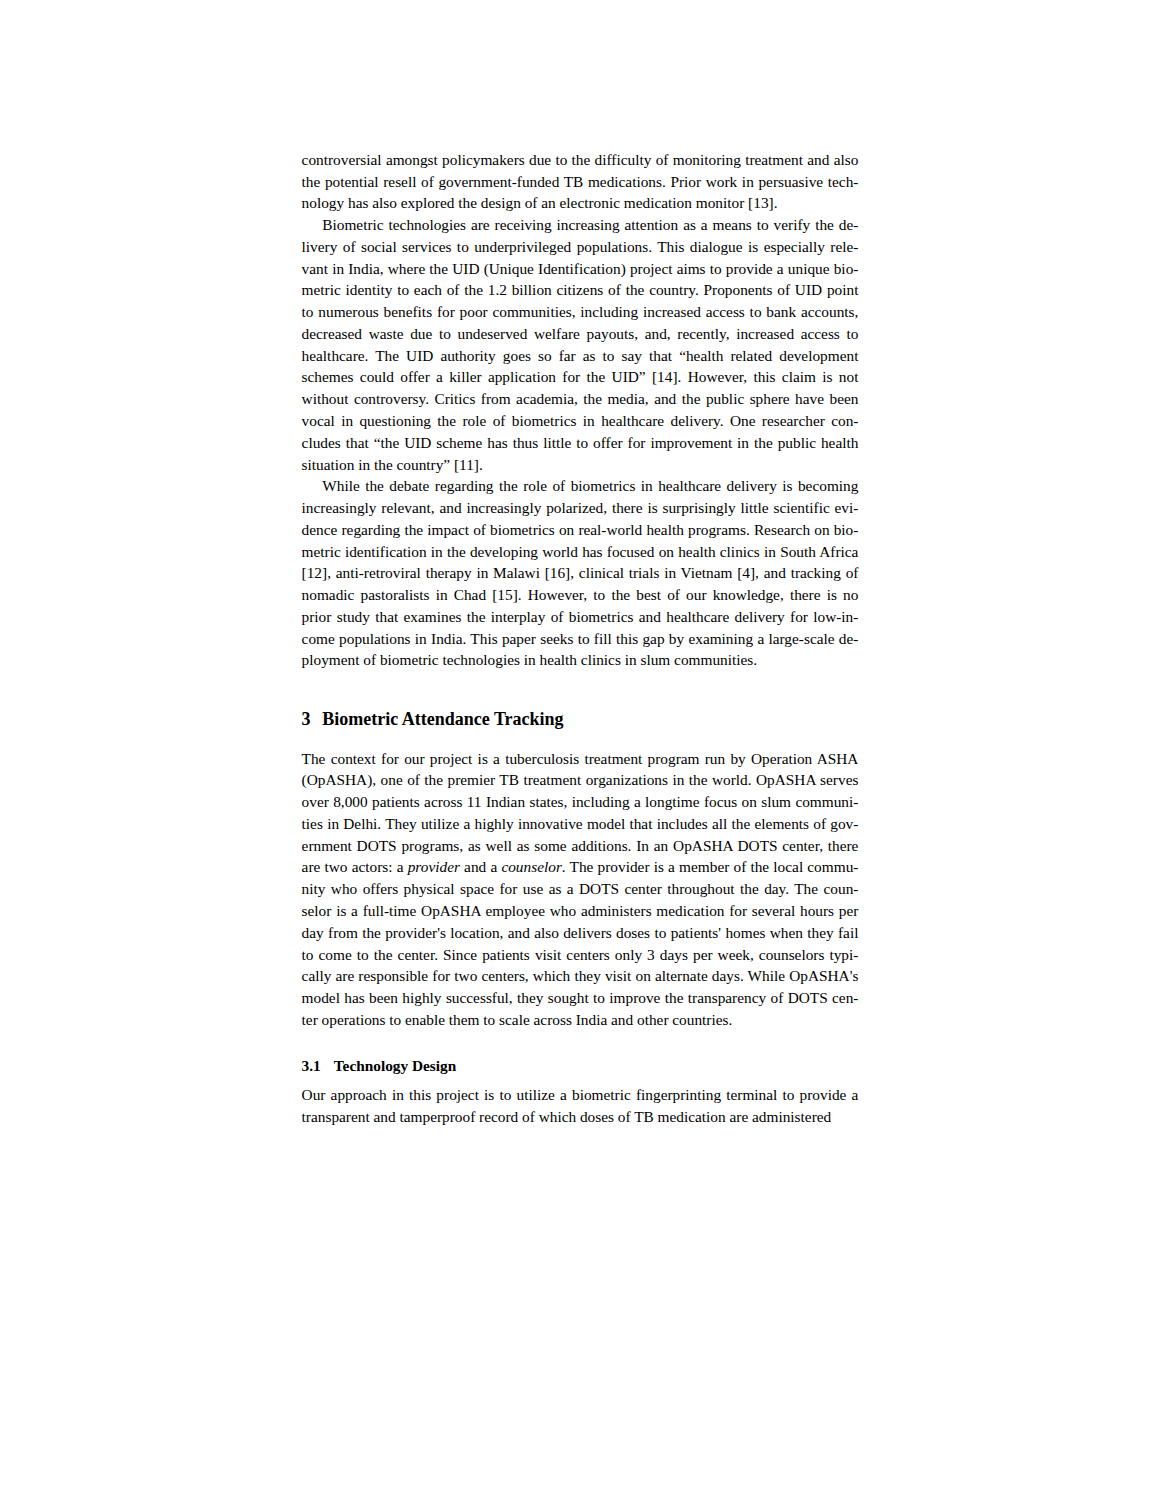controversial amongst policymakers due to the difficulty of monitoring treatment and also the potential resell of government-funded TB medications. Prior work in persuasive technology has also explored the design of an electronic medication monitor [13].
Biometric technologies are receiving increasing attention as a means to verify the delivery of social services to underprivileged populations. This dialogue is especially relevant in India, where the UID (Unique Identification) project aims to provide a unique biometric identity to each of the 1.2 billion citizens of the country. Proponents of UID point to numerous benefits for poor communities, including increased access to bank accounts, decreased waste due to undeserved welfare payouts, and, recently, increased access to healthcare. The UID authority goes so far as to say that “health related development schemes could offer a killer application for the UID” [14]. However, this claim is not without controversy. Critics from academia, the media, and the public sphere have been vocal in questioning the role of biometrics in healthcare delivery. One researcher concludes that “the UID scheme has thus little to offer for improvement in the public health situation in the country” [11].
While the debate regarding the role of biometrics in healthcare delivery is becoming increasingly relevant, and increasingly polarized, there is surprisingly little scientific evidence regarding the impact of biometrics on real-world health programs. Research on biometric identification in the developing world has focused on health clinics in South Africa [12], anti-retroviral therapy in Malawi [16], clinical trials in Vietnam [4], and tracking of nomadic pastoralists in Chad [15]. However, to the best of our knowledge, there is no prior study that examines the interplay of biometrics and healthcare delivery for low-income populations in India. This paper seeks to fill this gap by examining a large-scale deployment of biometric technologies in health clinics in slum communities.
3 Biometric Attendance Tracking
The context for our project is a tuberculosis treatment program run by Operation ASHA (OpASHA), one of the premier TB treatment organizations in the world. OpASHA serves over 8,000 patients across 11 Indian states, including a longtime focus on slum communities in Delhi. They utilize a highly innovative model that includes all the elements of government DOTS programs, as well as some additions. In an OpASHA DOTS center, there are two actors: a provider and a counselor. The provider is a member of the local community who offers physical space for use as a DOTS center throughout the day. The counselor is a full-time OpASHA employee who administers medication for several hours per day from the provider's location, and also delivers doses to patients' homes when they fail to come to the center. Since patients visit centers only 3 days per week, counselors typically are responsible for two centers, which they visit on alternate days. While OpASHA's model has been highly successful, they sought to improve the transparency of DOTS center operations to enable them to scale across India and other countries.
3.1 Technology Design
Our approach in this project is to utilize a biometric fingerprinting terminal to provide a transparent and tamperproof record of which doses of TB medication are administered